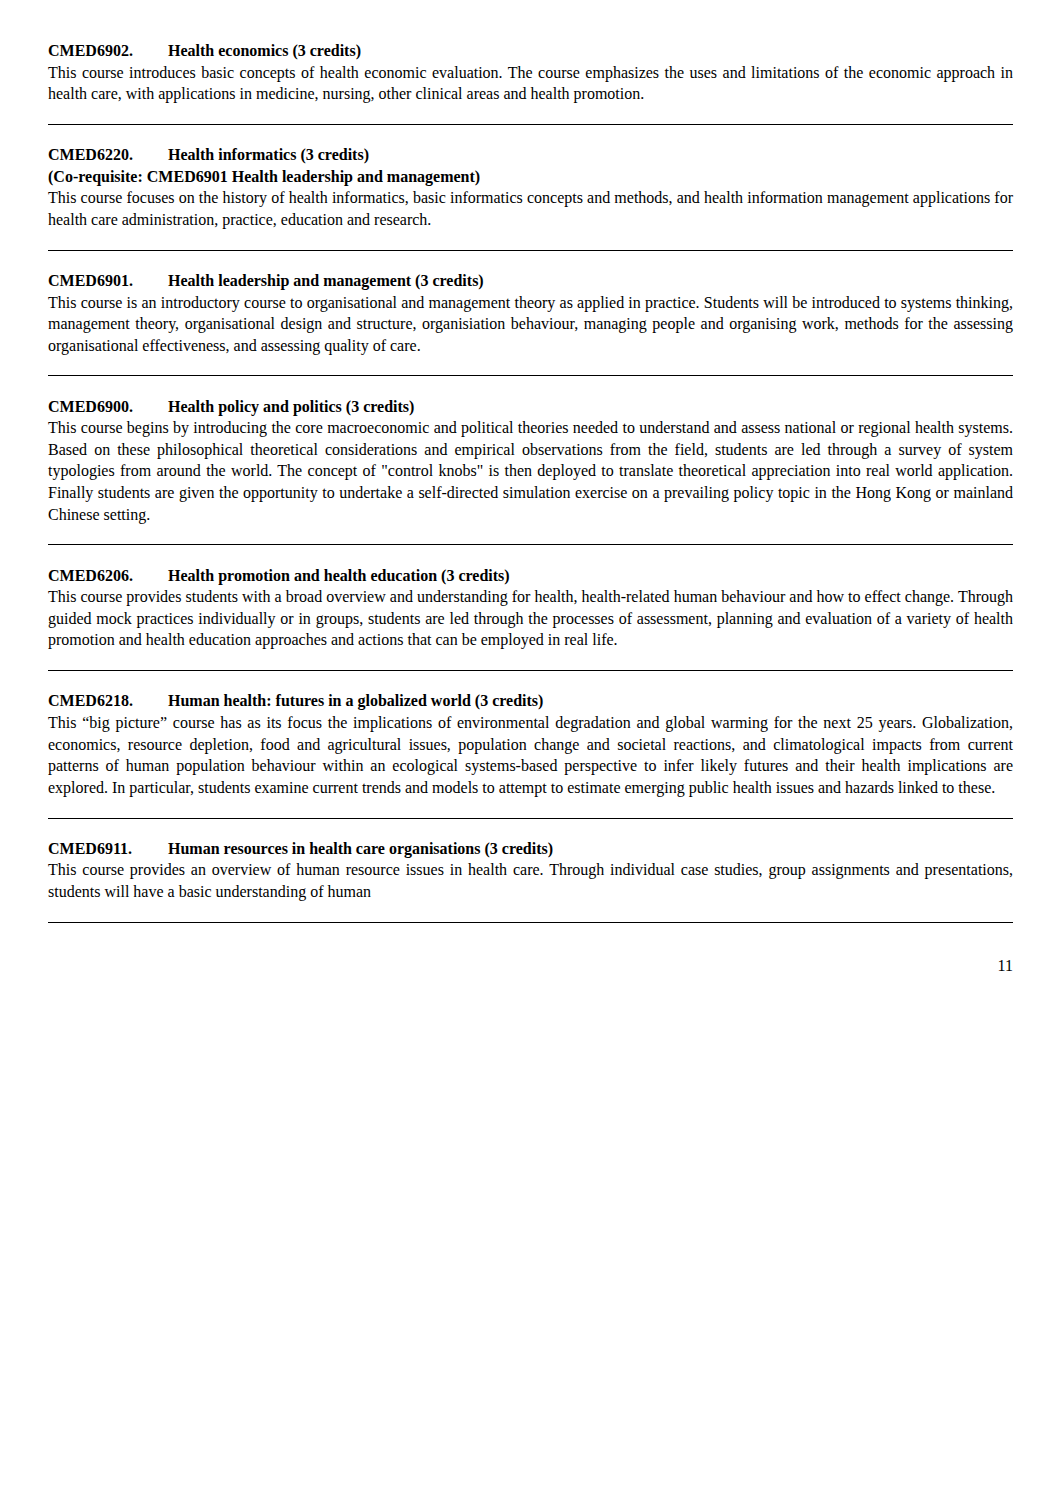CMED6902. Health economics (3 credits)
This course introduces basic concepts of health economic evaluation. The course emphasizes the uses and limitations of the economic approach in health care, with applications in medicine, nursing, other clinical areas and health promotion.
CMED6220. Health informatics (3 credits)(Co-requisite: CMED6901 Health leadership and management)
This course focuses on the history of health informatics, basic informatics concepts and methods, and health information management applications for health care administration, practice, education and research.
CMED6901. Health leadership and management (3 credits)
This course is an introductory course to organisational and management theory as applied in practice. Students will be introduced to systems thinking, management theory, organisational design and structure, organisiation behaviour, managing people and organising work, methods for the assessing organisational effectiveness, and assessing quality of care.
CMED6900. Health policy and politics (3 credits)
This course begins by introducing the core macroeconomic and political theories needed to understand and assess national or regional health systems. Based on these philosophical theoretical considerations and empirical observations from the field, students are led through a survey of system typologies from around the world. The concept of "control knobs" is then deployed to translate theoretical appreciation into real world application. Finally students are given the opportunity to undertake a self-directed simulation exercise on a prevailing policy topic in the Hong Kong or mainland Chinese setting.
CMED6206. Health promotion and health education (3 credits)
This course provides students with a broad overview and understanding for health, health-related human behaviour and how to effect change. Through guided mock practices individually or in groups, students are led through the processes of assessment, planning and evaluation of a variety of health promotion and health education approaches and actions that can be employed in real life.
CMED6218. Human health: futures in a globalized world (3 credits)
This “big picture” course has as its focus the implications of environmental degradation and global warming for the next 25 years. Globalization, economics, resource depletion, food and agricultural issues, population change and societal reactions, and climatological impacts from current patterns of human population behaviour within an ecological systems-based perspective to infer likely futures and their health implications are explored. In particular, students examine current trends and models to attempt to estimate emerging public health issues and hazards linked to these.
CMED6911. Human resources in health care organisations (3 credits)
This course provides an overview of human resource issues in health care. Through individual case studies, group assignments and presentations, students will have a basic understanding of human
11